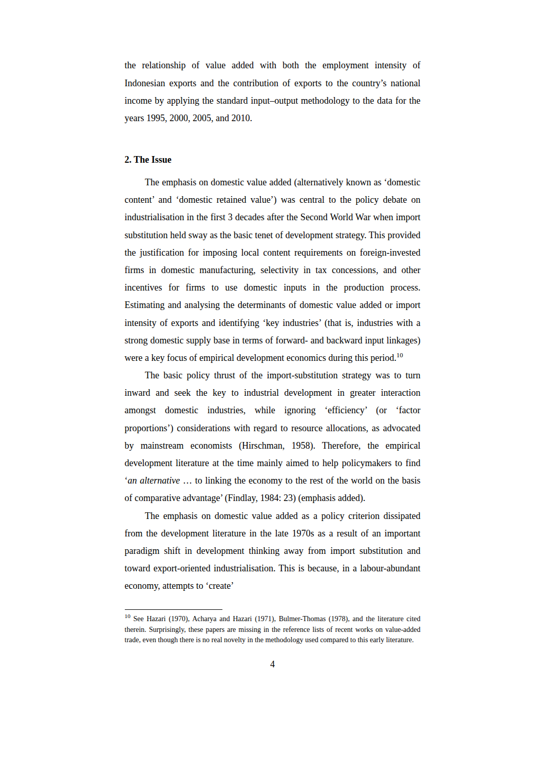the relationship of value added with both the employment intensity of Indonesian exports and the contribution of exports to the country’s national income by applying the standard input–output methodology to the data for the years 1995, 2000, 2005, and 2010.
2. The Issue
The emphasis on domestic value added (alternatively known as ‘domestic content’ and ‘domestic retained value’) was central to the policy debate on industrialisation in the first 3 decades after the Second World War when import substitution held sway as the basic tenet of development strategy. This provided the justification for imposing local content requirements on foreign-invested firms in domestic manufacturing, selectivity in tax concessions, and other incentives for firms to use domestic inputs in the production process. Estimating and analysing the determinants of domestic value added or import intensity of exports and identifying ‘key industries’ (that is, industries with a strong domestic supply base in terms of forward- and backward input linkages) were a key focus of empirical development economics during this period.10
The basic policy thrust of the import-substitution strategy was to turn inward and seek the key to industrial development in greater interaction amongst domestic industries, while ignoring ‘efficiency’ (or ‘factor proportions’) considerations with regard to resource allocations, as advocated by mainstream economists (Hirschman, 1958). Therefore, the empirical development literature at the time mainly aimed to help policymakers to find ‘an alternative … to linking the economy to the rest of the world on the basis of comparative advantage’ (Findlay, 1984: 23) (emphasis added).
The emphasis on domestic value added as a policy criterion dissipated from the development literature in the late 1970s as a result of an important paradigm shift in development thinking away from import substitution and toward export-oriented industrialisation. This is because, in a labour-abundant economy, attempts to ‘create’
10 See Hazari (1970), Acharya and Hazari (1971), Bulmer-Thomas (1978), and the literature cited therein. Surprisingly, these papers are missing in the reference lists of recent works on value-added trade, even though there is no real novelty in the methodology used compared to this early literature.
4